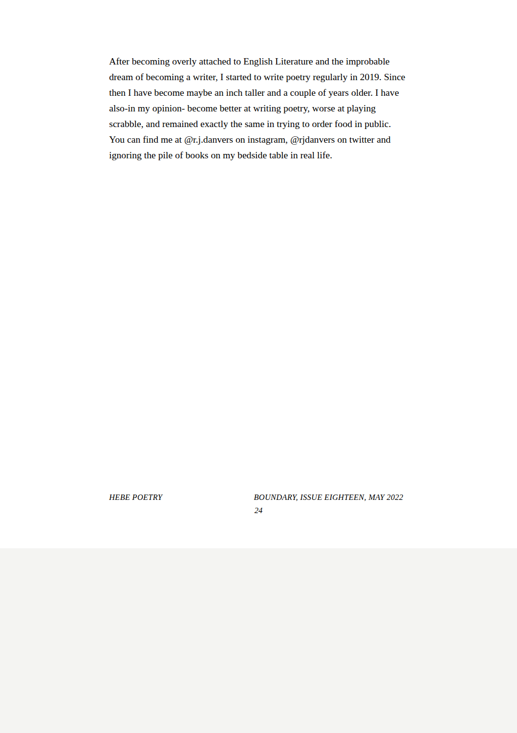After becoming overly attached to English Literature and the improbable dream of becoming a writer, I started to write poetry regularly in 2019. Since then I have become maybe an inch taller and a couple of years older. I have also-in my opinion- become better at writing poetry, worse at playing scrabble, and remained exactly the same in trying to order food in public. You can find me at @r.j.danvers on instagram, @rjdanvers on twitter and ignoring the pile of books on my bedside table in real life.
HEBE POETRY BOUNDARY, ISSUE EIGHTEEN, MAY 2022
24